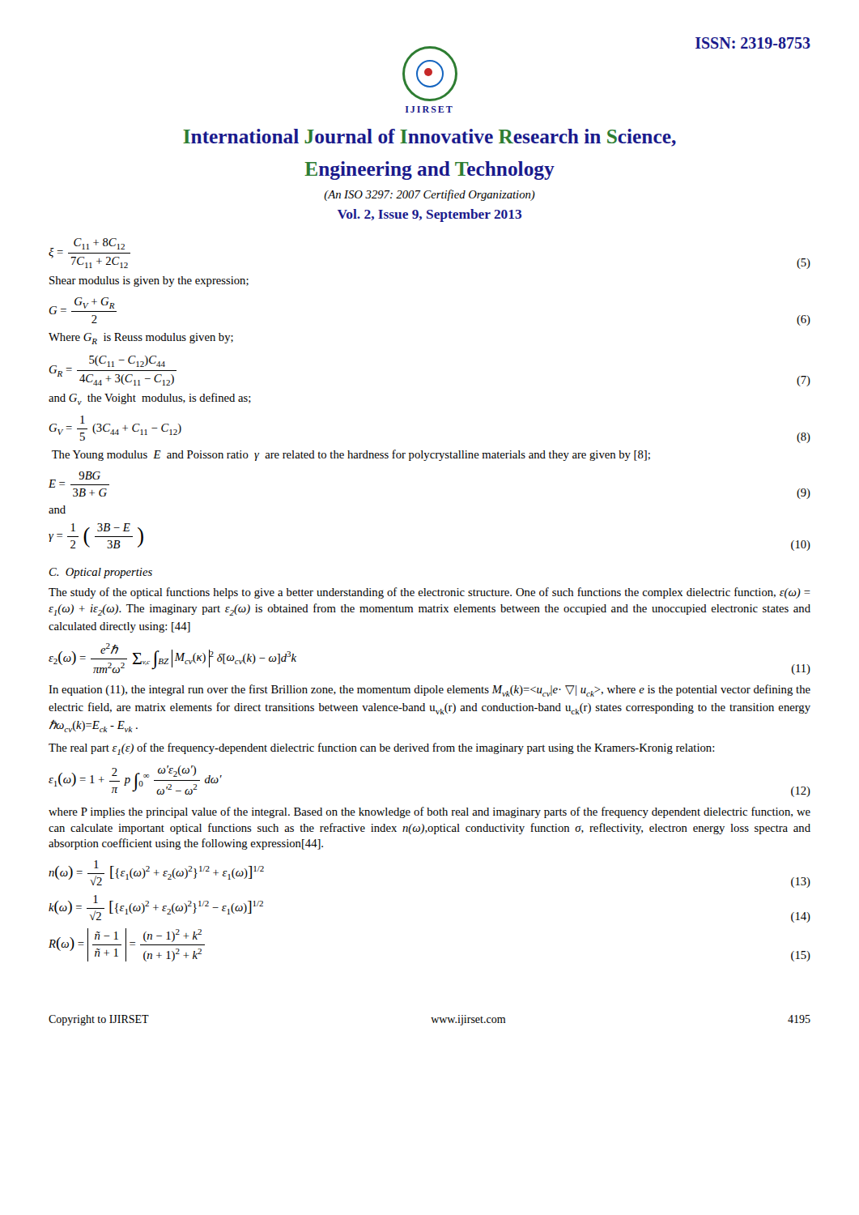ISSN: 2319-8753
IJIRSET
International Journal of Innovative Research in Science,
Engineering and Technology
(An ISO 3297: 2007 Certified Organization)
Vol. 2, Issue 9, September 2013
ξ = C11 + 8C12 7C11 + 2C12
(5)
Shear modulus is given by the expression;
G = GV + GR 2
(6)
Where GR is Reuss modulus given by;
GR = 5(C11 − C12)C44 4C44 + 3(C11 − C12)
(7)
and Gv the Voight modulus, is defined as;
GV = 1 5 (3C44 + C11 − C12)
(8)
The Young modulus E and Poisson ratio γ are related to the hardness for polycrystalline materials and they are given by [8];
E = 9BG 3B + G
(9)
and
γ = 1 2 ( 3B − E 3B )
(10)
C. Optical properties
The study of the optical functions helps to give a better understanding of the electronic structure. One of such functions the complex dielectric function, ε(ω) = ε1(ω) + iε2(ω). The imaginary part ε2(ω) is obtained from the momentum matrix elements between the occupied and the unoccupied electronic states and calculated directly using: [44]
ε2(ω) = e2ℏ πm2ω2 Σv,c ∫BZ Mcv(κ)2 δ[ωcv(k) − ω]d3k
(11)
In equation (11), the integral run over the first Brillion zone, the momentum dipole elements Mvk(k)=<ucv|e· ▽| uck>, where e is the potential vector defining the electric field, are matrix elements for direct transitions between valence-band uvk(r) and conduction-band uck(r) states corresponding to the transition energy ℏωcv(k)=Eck - Evk .
The real part ε1(ε) of the frequency-dependent dielectric function can be derived from the imaginary part using the Kramers-Kronig relation:
ε1(ω) = 1 + 2 π p ∫0∞ ω′ε2(ω′) ω′2 − ω2 dω′
(12)
where P implies the principal value of the integral. Based on the knowledge of both real and imaginary parts of the frequency dependent dielectric function, we can calculate important optical functions such as the refractive index n(ω),optical conductivity function σ, reflectivity, electron energy loss spectra and absorption coefficient using the following expression[44].
n(ω) = 1 √2 [{ε1(ω)2 + ε2(ω)2}1/2 + ε1(ω)]1/2
(13)
k(ω) = 1 √2 [{ε1(ω)2 + ε2(ω)2}1/2 − ε1(ω)]1/2
(14)
R(ω) = ñ − 1 ñ + 1 = (n − 1)2 + k2 (n + 1)2 + k2
(15)
Copyright to IJIRSET www.ijirset.com 4195